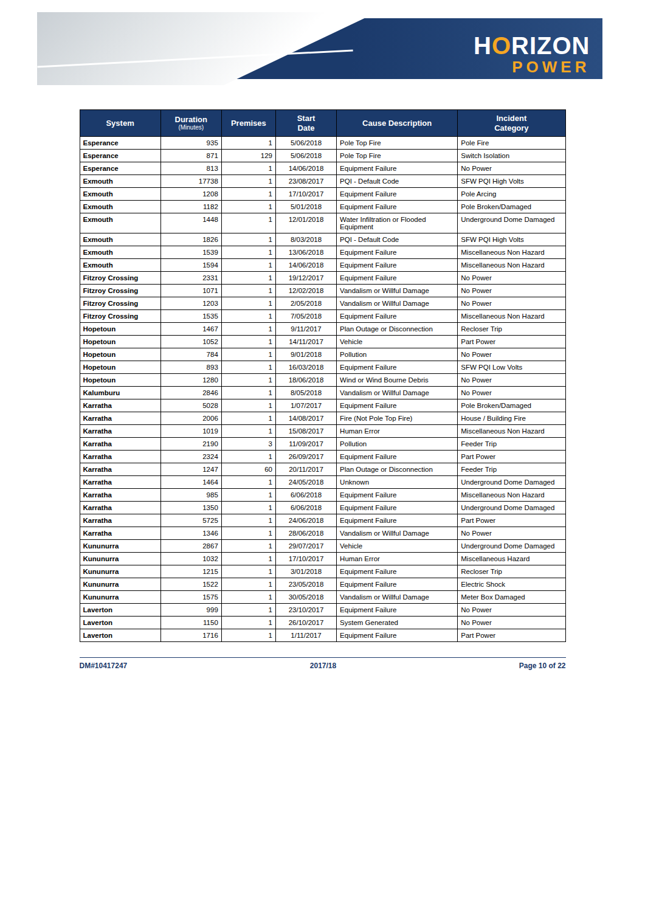HORIZON
POWER
| System | Duration (Minutes) | Premises | Start Date | Cause Description | Incident Category |
| --- | --- | --- | --- | --- | --- |
| Esperance | 935 | 1 | 5/06/2018 | Pole Top Fire | Pole Fire |
| Esperance | 871 | 129 | 5/06/2018 | Pole Top Fire | Switch Isolation |
| Esperance | 813 | 1 | 14/06/2018 | Equipment Failure | No Power |
| Exmouth | 17738 | 1 | 23/08/2017 | PQI - Default Code | SFW PQI High Volts |
| Exmouth | 1208 | 1 | 17/10/2017 | Equipment Failure | Pole Arcing |
| Exmouth | 1182 | 1 | 5/01/2018 | Equipment Failure | Pole Broken/Damaged |
| Exmouth | 1448 | 1 | 12/01/2018 | Water Infiltration or Flooded Equipment | Underground Dome Damaged |
| Exmouth | 1826 | 1 | 8/03/2018 | PQI - Default Code | SFW PQI High Volts |
| Exmouth | 1539 | 1 | 13/06/2018 | Equipment Failure | Miscellaneous Non Hazard |
| Exmouth | 1594 | 1 | 14/06/2018 | Equipment Failure | Miscellaneous Non Hazard |
| Fitzroy Crossing | 2331 | 1 | 19/12/2017 | Equipment Failure | No Power |
| Fitzroy Crossing | 1071 | 1 | 12/02/2018 | Vandalism or Willful Damage | No Power |
| Fitzroy Crossing | 1203 | 1 | 2/05/2018 | Vandalism or Willful Damage | No Power |
| Fitzroy Crossing | 1535 | 1 | 7/05/2018 | Equipment Failure | Miscellaneous Non Hazard |
| Hopetoun | 1467 | 1 | 9/11/2017 | Plan Outage or Disconnection | Recloser Trip |
| Hopetoun | 1052 | 1 | 14/11/2017 | Vehicle | Part Power |
| Hopetoun | 784 | 1 | 9/01/2018 | Pollution | No Power |
| Hopetoun | 893 | 1 | 16/03/2018 | Equipment Failure | SFW PQI Low Volts |
| Hopetoun | 1280 | 1 | 18/06/2018 | Wind or Wind Bourne Debris | No Power |
| Kalumburu | 2846 | 1 | 8/05/2018 | Vandalism or Willful Damage | No Power |
| Karratha | 5028 | 1 | 1/07/2017 | Equipment Failure | Pole Broken/Damaged |
| Karratha | 2006 | 1 | 14/08/2017 | Fire (Not Pole Top Fire) | House / Building Fire |
| Karratha | 1019 | 1 | 15/08/2017 | Human Error | Miscellaneous Non Hazard |
| Karratha | 2190 | 3 | 11/09/2017 | Pollution | Feeder Trip |
| Karratha | 2324 | 1 | 26/09/2017 | Equipment Failure | Part Power |
| Karratha | 1247 | 60 | 20/11/2017 | Plan Outage or Disconnection | Feeder Trip |
| Karratha | 1464 | 1 | 24/05/2018 | Unknown | Underground Dome Damaged |
| Karratha | 985 | 1 | 6/06/2018 | Equipment Failure | Miscellaneous Non Hazard |
| Karratha | 1350 | 1 | 6/06/2018 | Equipment Failure | Underground Dome Damaged |
| Karratha | 5725 | 1 | 24/06/2018 | Equipment Failure | Part Power |
| Karratha | 1346 | 1 | 28/06/2018 | Vandalism or Willful Damage | No Power |
| Kununurra | 2867 | 1 | 29/07/2017 | Vehicle | Underground Dome Damaged |
| Kununurra | 1032 | 1 | 17/10/2017 | Human Error | Miscellaneous Hazard |
| Kununurra | 1215 | 1 | 3/01/2018 | Equipment Failure | Recloser Trip |
| Kununurra | 1522 | 1 | 23/05/2018 | Equipment Failure | Electric Shock |
| Kununurra | 1575 | 1 | 30/05/2018 | Vandalism or Willful Damage | Meter Box Damaged |
| Laverton | 999 | 1 | 23/10/2017 | Equipment Failure | No Power |
| Laverton | 1150 | 1 | 26/10/2017 | System Generated | No Power |
| Laverton | 1716 | 1 | 1/11/2017 | Equipment Failure | Part Power |
DM#10417247 2017/18 Page 10 of 22